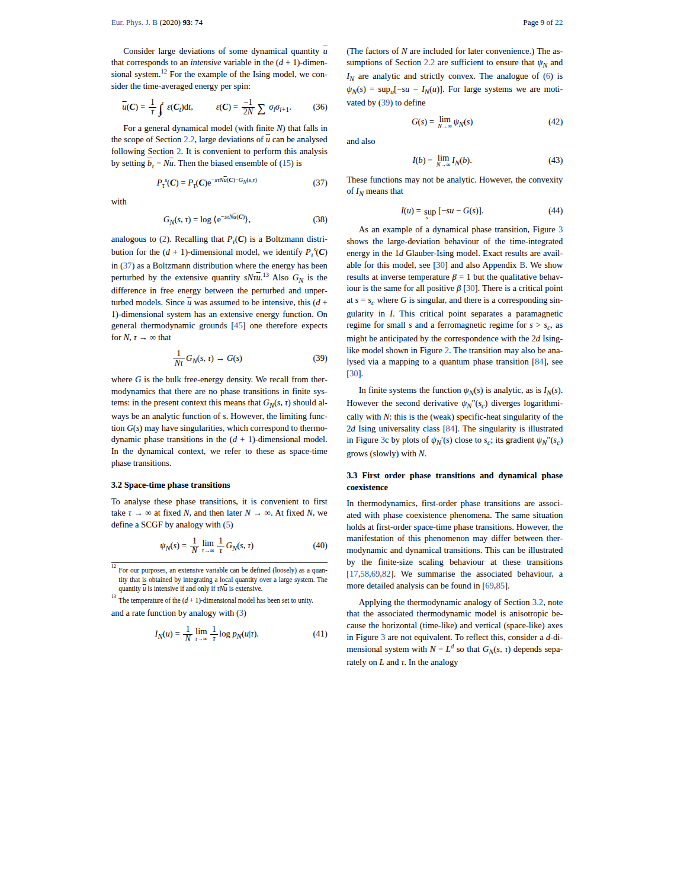Eur. Phys. J. B (2020) 93: 74
Page 9 of 22
Consider large deviations of some dynamical quantity u that corresponds to an intensive variable in the (d + 1)-dimensional system.12 For the example of the Ising model, we consider the time-averaged energy per spin:
u(C) = 1 τ∫τ 0 ε(Ct)dt, ε(C) = −12N∑i σiσi+1.
(36)
For a general dynamical model (with finite N) that falls in the scope of Section 2.2, large deviations of u can be analysed following Section 2. It is convenient to perform this analysis by setting bτ = Nu. Then the biased ensemble of (15) is
Pτs(C) = Pτ(C)e−sτNu(C)−GN(s,τ)
(37)
with
GN(s, τ) = log ⟨e−sτNu(C)⟩,
(38)
analogous to (2). Recalling that Pτ(C) is a Boltzmann distribution for the (d + 1)-dimensional model, we identify Pτs(C) in (37) as a Boltzmann distribution where the energy has been perturbed by the extensive quantity sNτu.13 Also GN is the difference in free energy between the perturbed and unperturbed models. Since u was assumed to be intensive, this (d + 1)-dimensional system has an extensive energy function. On general thermodynamic grounds [45] one therefore expects for N, τ → ∞ that
1 Nτ GN(s, τ) → G(s)
(39)
where G is the bulk free-energy density. We recall from thermodynamics that there are no phase transitions in finite systems: in the present context this means that GN(s, τ) should always be an analytic function of s. However, the limiting function G(s) may have singularities, which correspond to thermodynamic phase transitions in the (d + 1)-dimensional model. In the dynamical context, we refer to these as space-time phase transitions.
3.2 Space-time phase transitions
To analyse these phase transitions, it is convenient to first take τ → ∞ at fixed N, and then later N → ∞. At fixed N, we define a SCGF by analogy with (5)
ψN(s) = 1 N lim τ→∞1 τ GN(s, τ)
(40)
12 For our purposes, an extensive variable can be defined (loosely) as a quantity that is obtained by integrating a local quantity over a large system. The quantity u is intensive if and only if τNu is extensive.
13 The temperature of the (d + 1)-dimensional model has been set to unity.
and a rate function by analogy with (3)
IN(u) = 1 N lim τ→∞1 τlog pN(u|τ).
(41)
(The factors of N are included for later convenience.) The assumptions of Section 2.2 are sufficient to ensure that ψN and IN are analytic and strictly convex. The analogue of (6) is ψN(s) = supu[−su − IN(u)]. For large systems we are motivated by (39) to define
G(s) = lim N→∞ψN(s)
(42)
and also
I(b) = lim N→∞IN(b).
(43)
These functions may not be analytic. However, the convexity of IN means that
I(u) = sups[−su − G(s)].
(44)
As an example of a dynamical phase transition, Figure 3 shows the large-deviation behaviour of the time-integrated energy in the 1d Glauber-Ising model. Exact results are available for this model, see [30] and also Appendix B. We show results at inverse temperature β = 1 but the qualitative behaviour is the same for all positive β [30]. There is a critical point at s = sc where G is singular, and there is a corresponding singularity in I. This critical point separates a paramagnetic regime for small s and a ferromagnetic regime for s > sc, as might be anticipated by the correspondence with the 2d Ising-like model shown in Figure 2. The transition may also be analysed via a mapping to a quantum phase transition [84], see [30].
In finite systems the function ψN(s) is analytic, as is IN(s). However the second derivative ψN″(sc) diverges logarithmically with N: this is the (weak) specific-heat singularity of the 2d Ising universality class [84]. The singularity is illustrated in Figure 3c by plots of ψN′(s) close to sc; its gradient ψN″(sc) grows (slowly) with N.
3.3 First order phase transitions and dynamical phase coexistence
In thermodynamics, first-order phase transitions are associated with phase coexistence phenomena. The same situation holds at first-order space-time phase transitions. However, the manifestation of this phenomenon may differ between thermodynamic and dynamical transitions. This can be illustrated by the finite-size scaling behaviour at these transitions [17,58,69,82]. We summarise the associated behaviour, a more detailed analysis can be found in [69,85].
Applying the thermodynamic analogy of Section 3.2, note that the associated thermodynamic model is anisotropic because the horizontal (time-like) and vertical (space-like) axes in Figure 3 are not equivalent. To reflect this, consider a d-dimensional system with N = Ld so that GN(s, τ) depends separately on L and τ. In the analogy